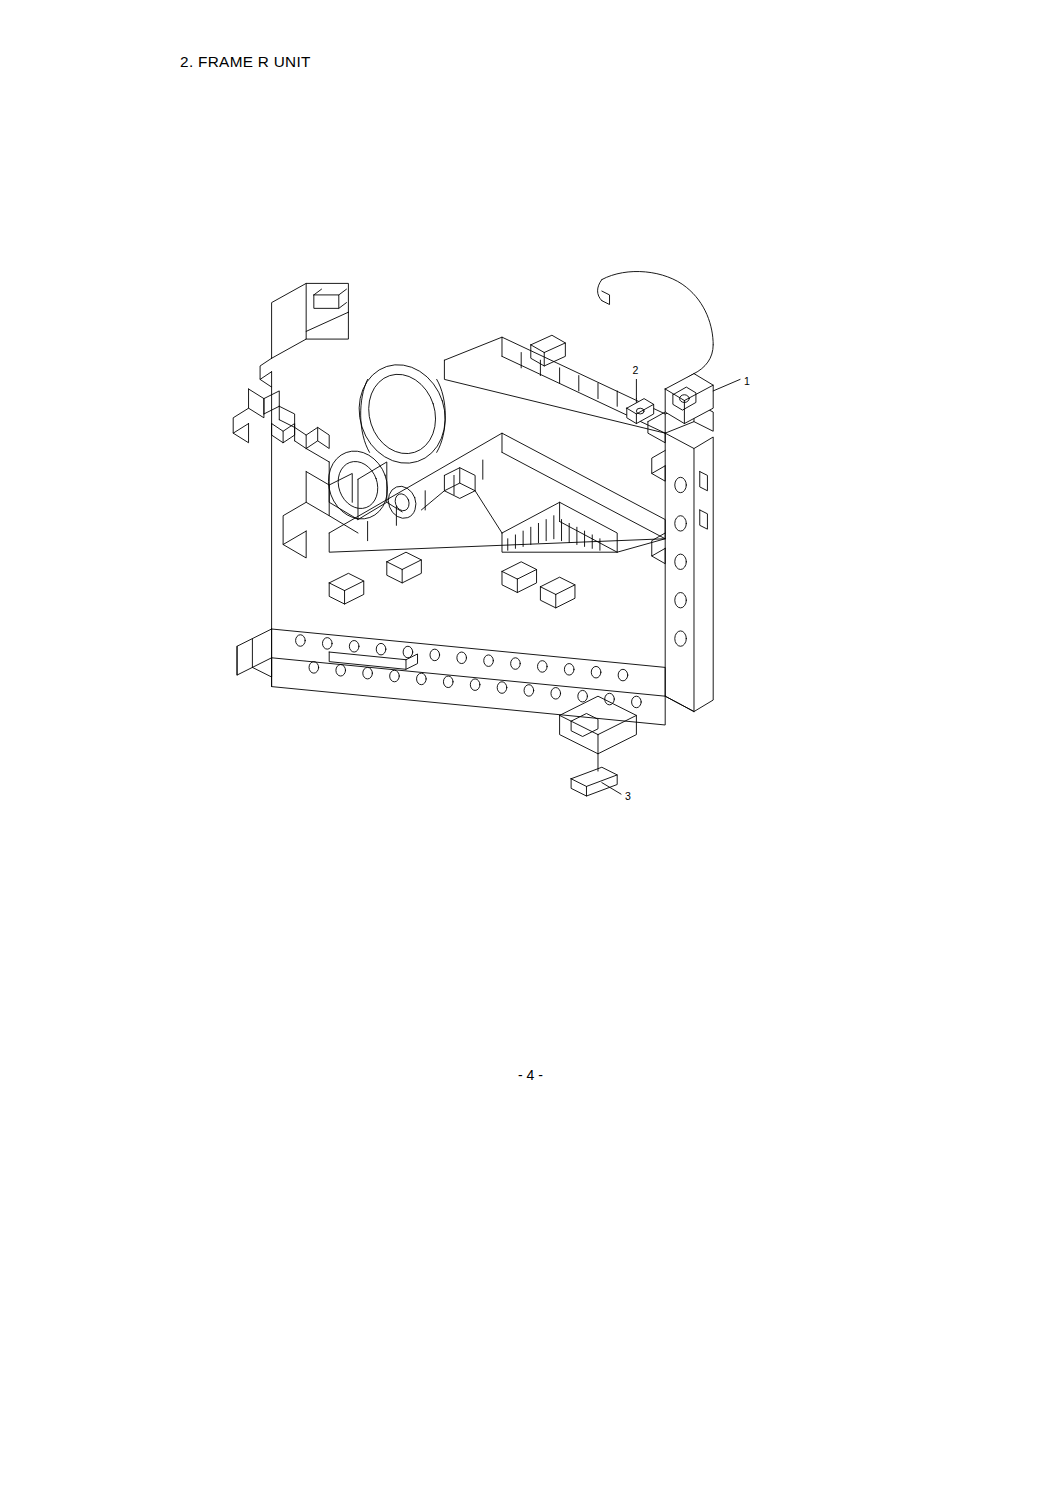2. FRAME R UNIT
3 1 2
- 4 -